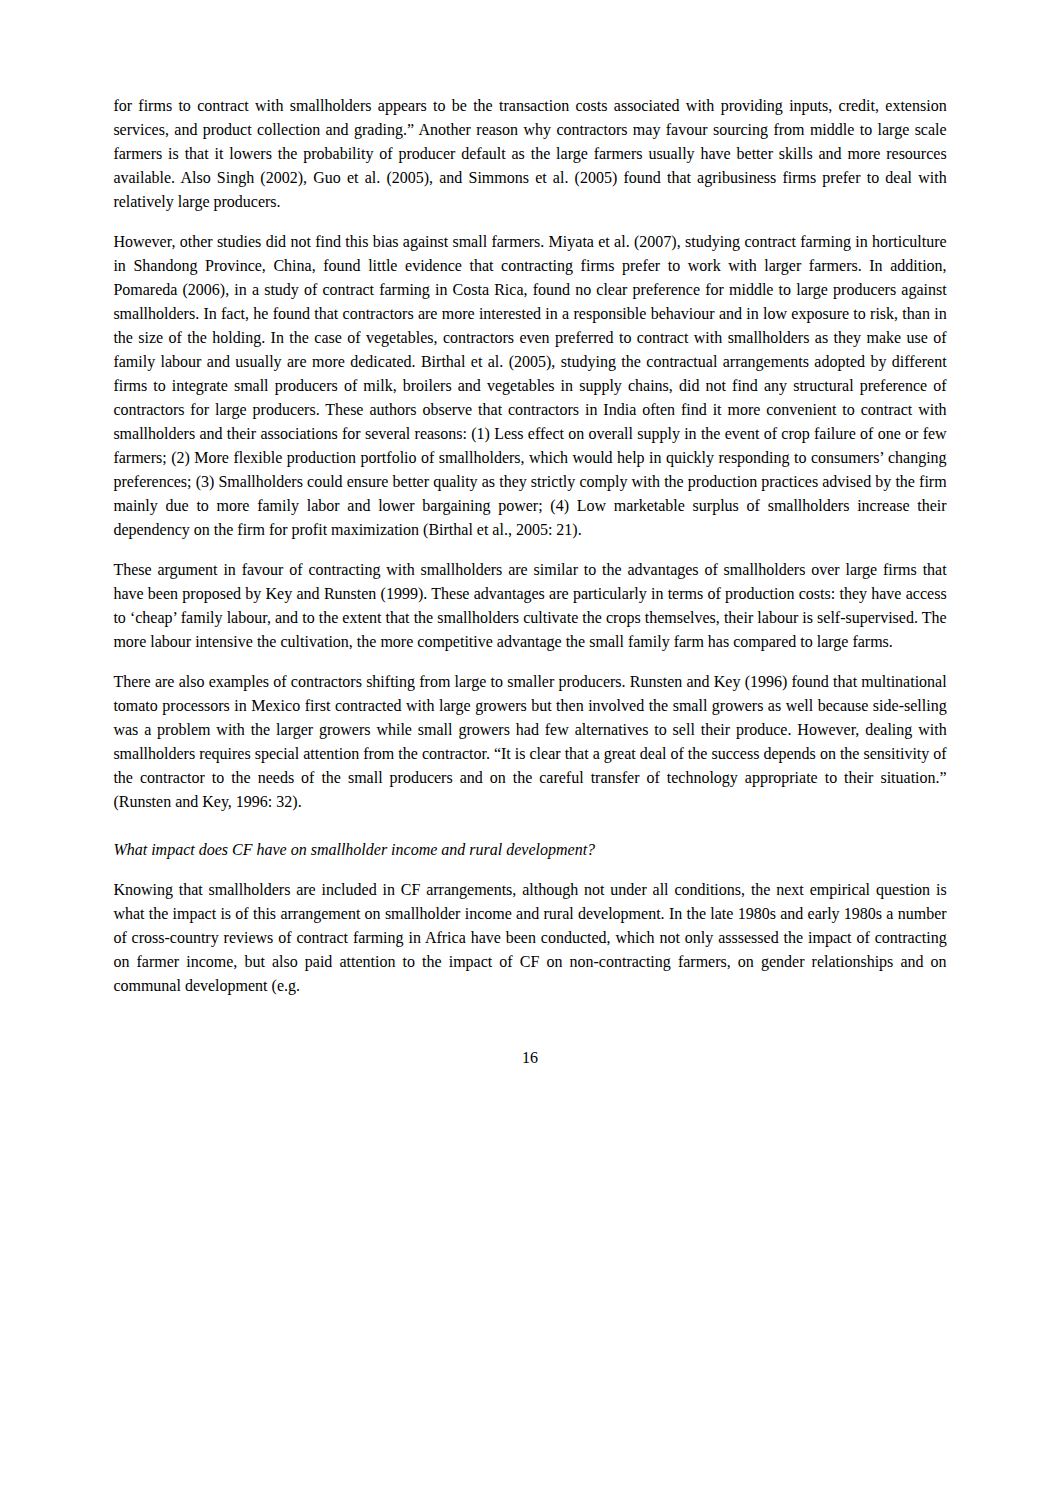for firms to contract with smallholders appears to be the transaction costs associated with providing inputs, credit, extension services, and product collection and grading.” Another reason why contractors may favour sourcing from middle to large scale farmers is that it lowers the probability of producer default as the large farmers usually have better skills and more resources available. Also Singh (2002), Guo et al. (2005), and Simmons et al. (2005) found that agribusiness firms prefer to deal with relatively large producers.
However, other studies did not find this bias against small farmers. Miyata et al. (2007), studying contract farming in horticulture in Shandong Province, China, found little evidence that contracting firms prefer to work with larger farmers. In addition, Pomareda (2006), in a study of contract farming in Costa Rica, found no clear preference for middle to large producers against smallholders. In fact, he found that contractors are more interested in a responsible behaviour and in low exposure to risk, than in the size of the holding. In the case of vegetables, contractors even preferred to contract with smallholders as they make use of family labour and usually are more dedicated. Birthal et al. (2005), studying the contractual arrangements adopted by different firms to integrate small producers of milk, broilers and vegetables in supply chains, did not find any structural preference of contractors for large producers. These authors observe that contractors in India often find it more convenient to contract with smallholders and their associations for several reasons: (1) Less effect on overall supply in the event of crop failure of one or few farmers; (2) More flexible production portfolio of smallholders, which would help in quickly responding to consumers’ changing preferences; (3) Smallholders could ensure better quality as they strictly comply with the production practices advised by the firm mainly due to more family labor and lower bargaining power; (4) Low marketable surplus of smallholders increase their dependency on the firm for profit maximization (Birthal et al., 2005: 21).
These argument in favour of contracting with smallholders are similar to the advantages of smallholders over large firms that have been proposed by Key and Runsten (1999). These advantages are particularly in terms of production costs: they have access to ‘cheap’ family labour, and to the extent that the smallholders cultivate the crops themselves, their labour is self-supervised. The more labour intensive the cultivation, the more competitive advantage the small family farm has compared to large farms.
There are also examples of contractors shifting from large to smaller producers. Runsten and Key (1996) found that multinational tomato processors in Mexico first contracted with large growers but then involved the small growers as well because side-selling was a problem with the larger growers while small growers had few alternatives to sell their produce. However, dealing with smallholders requires special attention from the contractor. “It is clear that a great deal of the success depends on the sensitivity of the contractor to the needs of the small producers and on the careful transfer of technology appropriate to their situation.” (Runsten and Key, 1996: 32).
What impact does CF have on smallholder income and rural development?
Knowing that smallholders are included in CF arrangements, although not under all conditions, the next empirical question is what the impact is of this arrangement on smallholder income and rural development. In the late 1980s and early 1980s a number of cross-country reviews of contract farming in Africa have been conducted, which not only asssessed the impact of contracting on farmer income, but also paid attention to the impact of CF on non-contracting farmers, on gender relationships and on communal development (e.g.
16